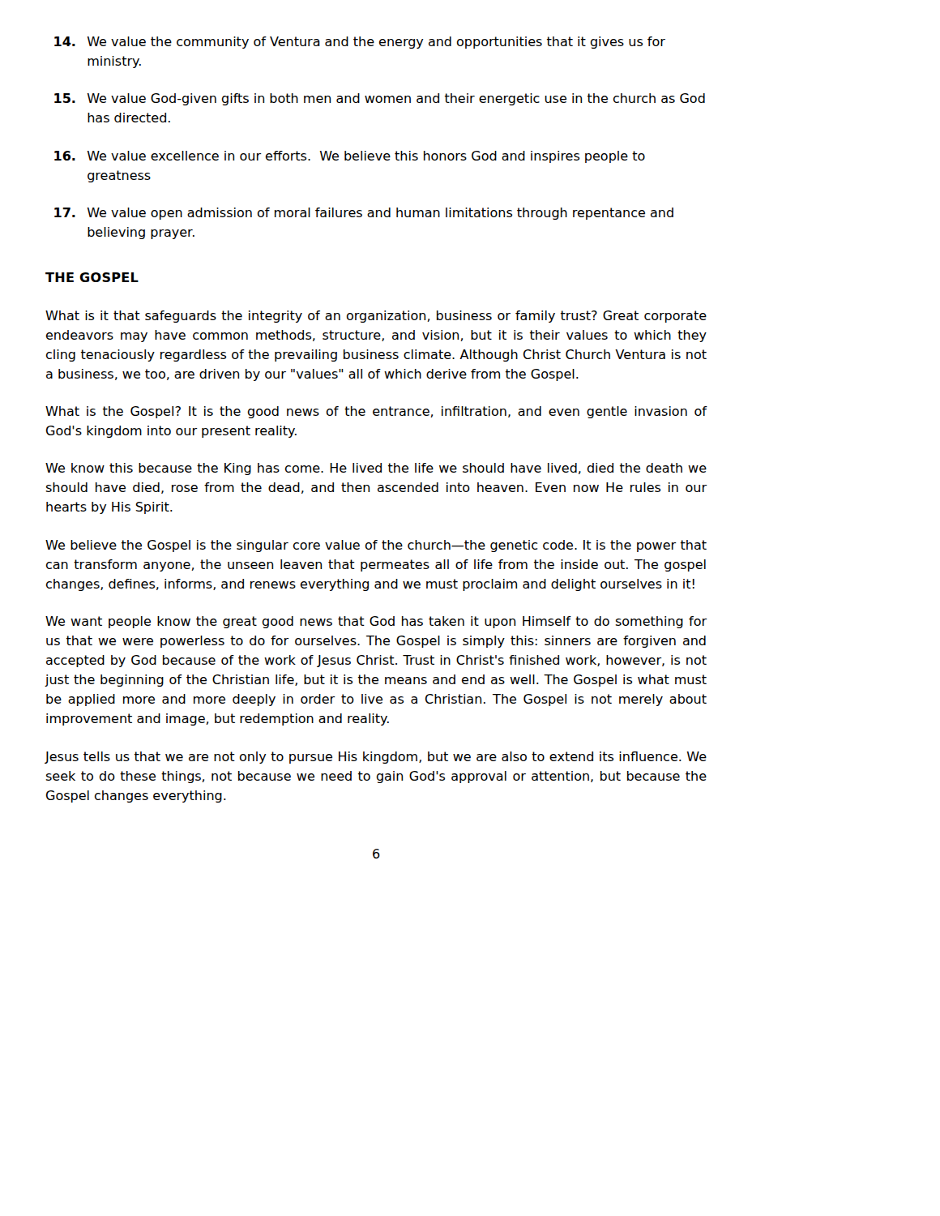14. We value the community of Ventura and the energy and opportunities that it gives us for ministry.
15. We value God-given gifts in both men and women and their energetic use in the church as God has directed.
16. We value excellence in our efforts. We believe this honors God and inspires people to greatness
17. We value open admission of moral failures and human limitations through repentance and believing prayer.
THE GOSPEL
What is it that safeguards the integrity of an organization, business or family trust? Great corporate endeavors may have common methods, structure, and vision, but it is their values to which they cling tenaciously regardless of the prevailing business climate. Although Christ Church Ventura is not a business, we too, are driven by our "values" all of which derive from the Gospel.
What is the Gospel? It is the good news of the entrance, infiltration, and even gentle invasion of God's kingdom into our present reality.
We know this because the King has come. He lived the life we should have lived, died the death we should have died, rose from the dead, and then ascended into heaven. Even now He rules in our hearts by His Spirit.
We believe the Gospel is the singular core value of the church—the genetic code. It is the power that can transform anyone, the unseen leaven that permeates all of life from the inside out. The gospel changes, defines, informs, and renews everything and we must proclaim and delight ourselves in it!
We want people know the great good news that God has taken it upon Himself to do something for us that we were powerless to do for ourselves. The Gospel is simply this: sinners are forgiven and accepted by God because of the work of Jesus Christ. Trust in Christ's finished work, however, is not just the beginning of the Christian life, but it is the means and end as well. The Gospel is what must be applied more and more deeply in order to live as a Christian. The Gospel is not merely about improvement and image, but redemption and reality.
Jesus tells us that we are not only to pursue His kingdom, but we are also to extend its influence. We seek to do these things, not because we need to gain God's approval or attention, but because the Gospel changes everything.
6